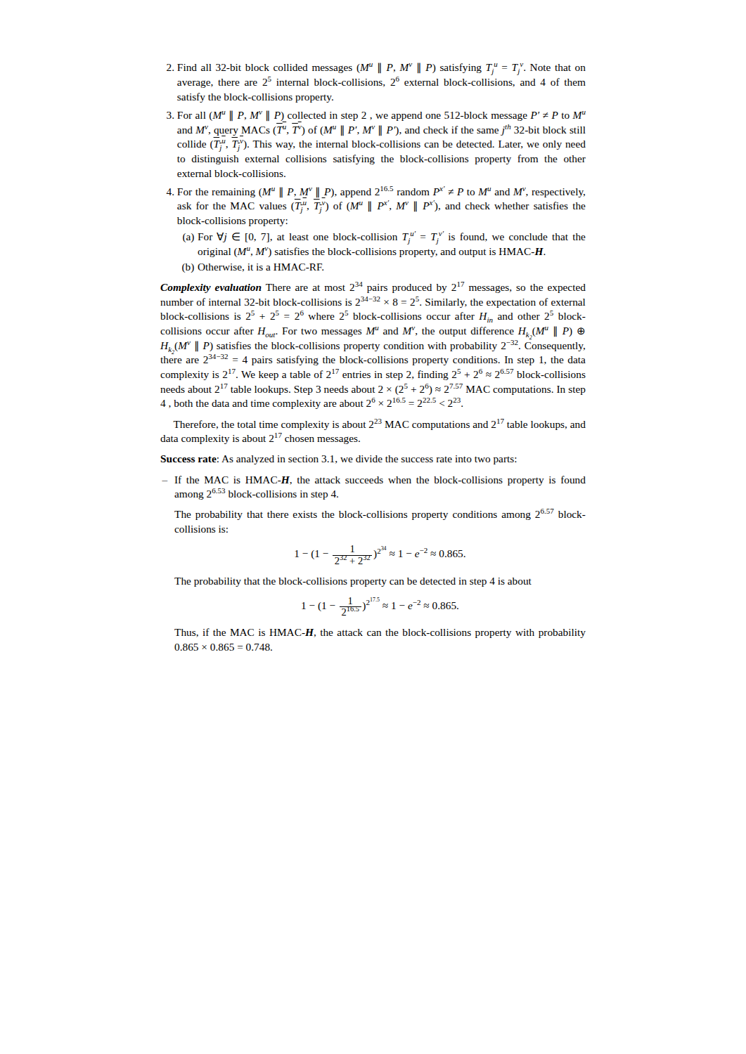2. Find all 32-bit block collided messages (Mu ∥ P, Mv ∥ P) satisfying Tju = Tjv. Note that on average, there are 25 internal block-collisions, 26 external block-collisions, and 4 of them satisfy the block-collisions property.
3. For all (Mu ∥ P, Mv ∥ P) collected in step 2 , we append one 512-block message P′ ≠ P to Mu and Mv, query MACs (Tu, Tv) of (Mu ∥ P′, Mv ∥ P′), and check if the same jth 32-bit block still collide (Tju, Tjv). This way, the internal block-collisions can be detected. Later, we only need to distinguish external collisions satisfying the block-collisions property from the other external block-collisions.
4. For the remaining (Mu ∥ P, Mv ∥ P), append 216.5 random Px′ ≠ P to Mu and Mv, respectively, ask for the MAC values (Tju, Tjv) of (Mu ∥ Px′, Mv ∥ Px′), and check whether satisfies the block-collisions property:
(a) For ∀j ∈ [0, 7], at least one block-collision Tju′ = Tjv′ is found, we conclude that the original (Mu, Mv) satisfies the block-collisions property, and output is HMAC-H.
(b) Otherwise, it is a HMAC-RF.
Complexity evaluation There are at most 234 pairs produced by 217 messages, so the expected number of internal 32-bit block-collisions is 234−32 × 8 = 25. Similarly, the expectation of external block-collisions is 25 + 25 = 26 where 25 block-collisions occur after Hin and other 25 block-collisions occur after Hout. For two messages Mu and Mv, the output difference Hk2(Mu ∥ P) ⊕ Hk2(Mv ∥ P) satisfies the block-collisions property condition with probability 2−32. Consequently, there are 234−32 = 4 pairs satisfying the block-collisions property conditions. In step 1, the data complexity is 217. We keep a table of 217 entries in step 2, finding 25 + 26 ≈ 26.57 block-collisions needs about 217 table lookups. Step 3 needs about 2 × (25 + 26) ≈ 27.57 MAC computations. In step 4 , both the data and time complexity are about 26 × 216.5 = 222.5 < 223.
Therefore, the total time complexity is about 223 MAC computations and 217 table lookups, and data complexity is about 217 chosen messages.
Success rate: As analyzed in section 3.1, we divide the success rate into two parts:
If the MAC is HMAC-H, the attack succeeds when the block-collisions property is found among 26.53 block-collisions in step 4.
The probability that there exists the block-collisions property conditions among 26.57 block-collisions is:
1 − (1 − 1232 + 232)234 ≈ 1 − e−2 ≈ 0.865.
The probability that the block-collisions property can be detected in step 4 is about
1 − (1 − 1216.5)217.5 ≈ 1 − e−2 ≈ 0.865.
Thus, if the MAC is HMAC-H, the attack can the block-collisions property with probability 0.865 × 0.865 = 0.748.